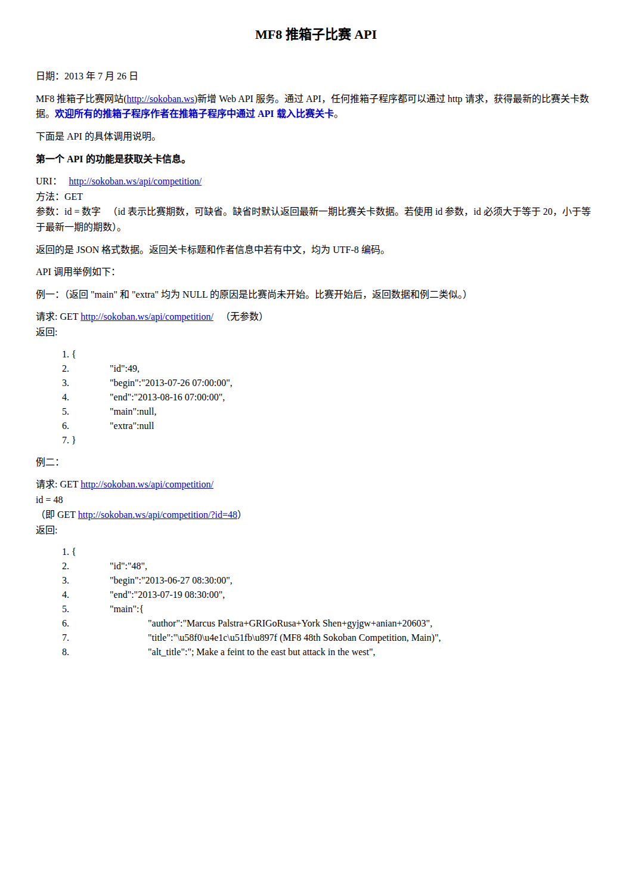MF8 推箱子比赛 API
日期：2013 年 7 月 26 日
MF8 推箱子比赛网站(http://sokoban.ws)新增 Web API 服务。通过 API，任何推箱子程序都可以通过 http 请求，获得最新的比赛关卡数据。欢迎所有的推箱子程序作者在推箱子程序中通过 API 载入比赛关卡。
下面是 API 的具体调用说明。
第一个 API 的功能是获取关卡信息。
URI： http://sokoban.ws/api/competition/
方法：GET
参数：id = 数字 （id 表示比赛期数，可缺省。缺省时默认返回最新一期比赛关卡数据。若使用 id 参数，id 必须大于等于 20，小于等于最新一期的期数）。
返回的是 JSON 格式数据。返回关卡标题和作者信息中若有中文，均为 UTF-8 编码。
API 调用举例如下：
例一：（返回 "main" 和 "extra" 均为 NULL 的原因是比赛尚未开始。比赛开始后，返回数据和例二类似。）
请求: GET http://sokoban.ws/api/competition/ （无参数）
返回:
{
"id":49,
"begin":"2013-07-26 07:00:00",
"end":"2013-08-16 07:00:00",
"main":null,
"extra":null
}
例二：
请求: GET http://sokoban.ws/api/competition/
id = 48
（即 GET http://sokoban.ws/api/competition/?id=48）
返回:
{
"id":"48",
"begin":"2013-06-27 08:30:00",
"end":"2013-07-19 08:30:00",
"main":{
"author":"Marcus Palstra+GRIGoRusa+York Shen+gyjgw+anian+20603",
"title":"\u58f0\u4e1c\u51fb\u897f (MF8 48th Sokoban Competition, Main)",
"alt_title":"; Make a feint to the east but attack in the west",